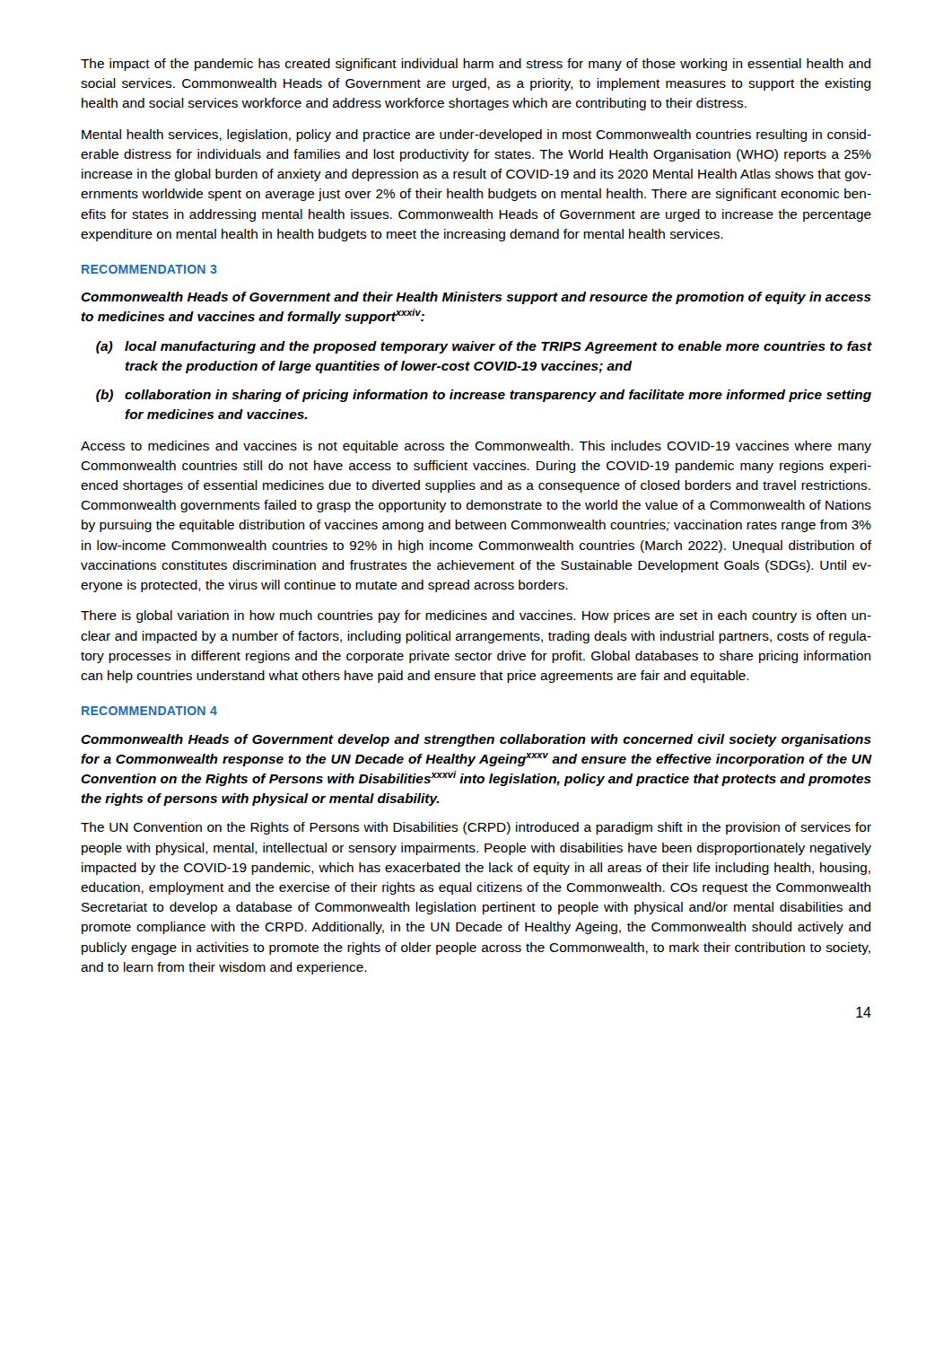The impact of the pandemic has created significant individual harm and stress for many of those working in essential health and social services. Commonwealth Heads of Government are urged, as a priority, to implement measures to support the existing health and social services workforce and address workforce shortages which are contributing to their distress.
Mental health services, legislation, policy and practice are under-developed in most Commonwealth countries resulting in considerable distress for individuals and families and lost productivity for states. The World Health Organisation (WHO) reports a 25% increase in the global burden of anxiety and depression as a result of COVID-19 and its 2020 Mental Health Atlas shows that governments worldwide spent on average just over 2% of their health budgets on mental health. There are significant economic benefits for states in addressing mental health issues. Commonwealth Heads of Government are urged to increase the percentage expenditure on mental health in health budgets to meet the increasing demand for mental health services.
RECOMMENDATION 3
Commonwealth Heads of Government and their Health Ministers support and resource the promotion of equity in access to medicines and vaccines and formally supportxxxiv:
local manufacturing and the proposed temporary waiver of the TRIPS Agreement to enable more countries to fast track the production of large quantities of lower-cost COVID-19 vaccines; and
collaboration in sharing of pricing information to increase transparency and facilitate more informed price setting for medicines and vaccines.
Access to medicines and vaccines is not equitable across the Commonwealth. This includes COVID-19 vaccines where many Commonwealth countries still do not have access to sufficient vaccines. During the COVID-19 pandemic many regions experienced shortages of essential medicines due to diverted supplies and as a consequence of closed borders and travel restrictions. Commonwealth governments failed to grasp the opportunity to demonstrate to the world the value of a Commonwealth of Nations by pursuing the equitable distribution of vaccines among and between Commonwealth countries; vaccination rates range from 3% in low-income Commonwealth countries to 92% in high income Commonwealth countries (March 2022). Unequal distribution of vaccinations constitutes discrimination and frustrates the achievement of the Sustainable Development Goals (SDGs). Until everyone is protected, the virus will continue to mutate and spread across borders.
There is global variation in how much countries pay for medicines and vaccines. How prices are set in each country is often unclear and impacted by a number of factors, including political arrangements, trading deals with industrial partners, costs of regulatory processes in different regions and the corporate private sector drive for profit. Global databases to share pricing information can help countries understand what others have paid and ensure that price agreements are fair and equitable.
RECOMMENDATION 4
Commonwealth Heads of Government develop and strengthen collaboration with concerned civil society organisations for a Commonwealth response to the UN Decade of Healthy Ageingxxxv and ensure the effective incorporation of the UN Convention on the Rights of Persons with Disabilitiesxxxvi into legislation, policy and practice that protects and promotes the rights of persons with physical or mental disability.
The UN Convention on the Rights of Persons with Disabilities (CRPD) introduced a paradigm shift in the provision of services for people with physical, mental, intellectual or sensory impairments. People with disabilities have been disproportionately negatively impacted by the COVID-19 pandemic, which has exacerbated the lack of equity in all areas of their life including health, housing, education, employment and the exercise of their rights as equal citizens of the Commonwealth. COs request the Commonwealth Secretariat to develop a database of Commonwealth legislation pertinent to people with physical and/or mental disabilities and promote compliance with the CRPD. Additionally, in the UN Decade of Healthy Ageing, the Commonwealth should actively and publicly engage in activities to promote the rights of older people across the Commonwealth, to mark their contribution to society, and to learn from their wisdom and experience.
14